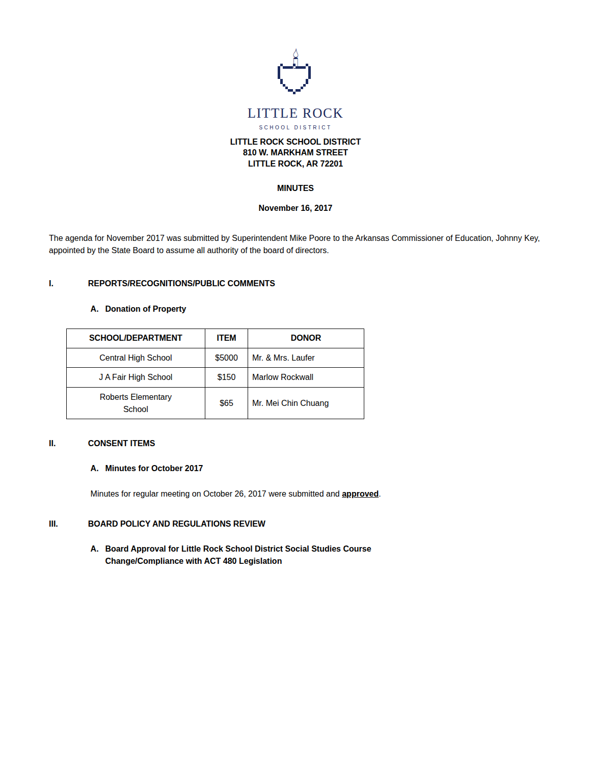🕯 🛡
LITTLE ROCK
SCHOOL DISTRICT
LITTLE ROCK SCHOOL DISTRICT
810 W. MARKHAM STREET
LITTLE ROCK, AR 72201
MINUTES November 16, 2017
The agenda for November 2017 was submitted by Superintendent Mike Poore to the Arkansas Commissioner of Education, Johnny Key, appointed by the State Board to assume all authority of the board of directors.
I. REPORTS/RECOGNITIONS/PUBLIC COMMENTS
A. Donation of Property
| SCHOOL/DEPARTMENT | ITEM | DONOR |
| --- | --- | --- |
| Central High School | $5000 | Mr. & Mrs. Laufer |
| J A Fair High School | $150 | Marlow Rockwall |
| Roberts Elementary School | $65 | Mr. Mei Chin Chuang |
II. CONSENT ITEMS
A. Minutes for October 2017
Minutes for regular meeting on October 26, 2017 were submitted and approved.
III. BOARD POLICY AND REGULATIONS REVIEW
A. Board Approval for Little Rock School District Social Studies Course Change/Compliance with ACT 480 Legislation